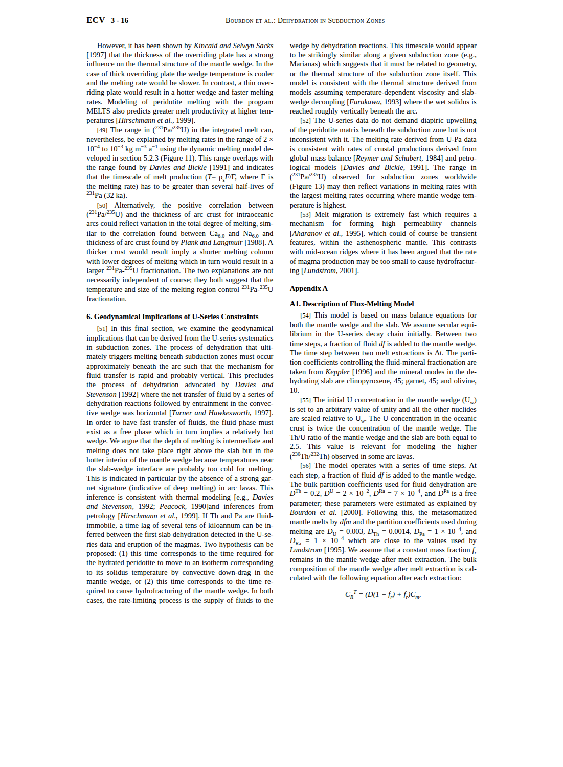ECV 3 - 16 Bourdon et al.: Dehydration in Subduction Zones
However, it has been shown by Kincaid and Selwyn Sacks [1997] that the thickness of the overriding plate has a strong influence on the thermal structure of the mantle wedge. In the case of thick overriding plate the wedge temperature is cooler and the melting rate would be slower. In contrast, a thin overriding plate would result in a hotter wedge and faster melting rates. Modeling of peridotite melting with the program MELTS also predicts greater melt productivity at higher temperatures [Hirschmann et al., 1999].
[49] The range in (231Pa/235U) in the integrated melt can, nevertheless, be explained by melting rates in the range of 2 × 10−4 to 10−3 kg m−3 a−1 using the dynamic melting model developed in section 5.2.3 (Figure 11). This range overlaps with the range found by Davies and Bickle [1991] and indicates that the timescale of melt production (T= ρsF/Γ, where Γ is the melting rate) has to be greater than several half-lives of 231Pa (32 ka).
[50] Alternatively, the positive correlation between (231Pa/235U) and the thickness of arc crust for intraoceanic arcs could reflect variation in the total degree of melting, similar to the correlation found between Ca6.0 and Na6.0 and thickness of arc crust found by Plank and Langmuir [1988]. A thicker crust would result imply a shorter melting column with lower degrees of melting which in turn would result in a larger 231Pa-235U fractionation. The two explanations are not necessarily independent of course; they both suggest that the temperature and size of the melting region control 231Pa-235U fractionation.
6. Geodynamical Implications of U-Series Constraints
[51] In this final section, we examine the geodynamical implications that can be derived from the U-series systematics in subduction zones. The process of dehydration that ultimately triggers melting beneath subduction zones must occur approximately beneath the arc such that the mechanism for fluid transfer is rapid and probably vertical. This precludes the process of dehydration advocated by Davies and Stevenson [1992] where the net transfer of fluid by a series of dehydration reactions followed by entrainment in the convective wedge was horizontal [Turner and Hawkesworth, 1997]. In order to have fast transfer of fluids, the fluid phase must exist as a free phase which in turn implies a relatively hot wedge. We argue that the depth of melting is intermediate and melting does not take place right above the slab but in the hotter interior of the mantle wedge because temperatures near the slab-wedge interface are probably too cold for melting. This is indicated in particular by the absence of a strong garnet signature (indicative of deep melting) in arc lavas. This inference is consistent with thermal modeling [e.g., Davies and Stevenson, 1992; Peacock, 1990]and inferences from petrology [Hirschmann et al., 1999]. If Th and Pa are fluid-immobile, a time lag of several tens of kiloannum can be inferred between the first slab dehydration detected in the U-series data and eruption of the magmas. Two hypothesis can be proposed: (1) this time corresponds to the time required for the hydrated peridotite to move to an isotherm corresponding to its solidus temperature by convective down-drag in the mantle wedge, or (2) this time corresponds to the time required to cause hydrofracturing of the mantle wedge. In both cases, the rate-limiting process is the supply of fluids to the wedge by dehydration reactions. This timescale would appear to be strikingly similar along a given subduction zone (e.g., Marianas) which suggests that it must be related to geometry, or the thermal structure of the subduction zone itself. This model is consistent with the thermal structure derived from models assuming temperature-dependent viscosity and slab-wedge decoupling [Furukawa, 1993] where the wet solidus is reached roughly vertically beneath the arc.
[52] The U-series data do not demand diapiric upwelling of the peridotite matrix beneath the subduction zone but is not inconsistent with it. The melting rate derived from U-Pa data is consistent with rates of crustal productions derived from global mass balance [Reymer and Schubert, 1984] and petrological models [Davies and Bickle, 1991]. The range in (231Pa/235U) observed for subduction zones worldwide (Figure 13) may then reflect variations in melting rates with the largest melting rates occurring where mantle wedge temperature is highest.
[53] Melt migration is extremely fast which requires a mechanism for forming high permeability channels [Aharanov et al., 1995], which could of course be transient features, within the asthenospheric mantle. This contrasts with mid-ocean ridges where it has been argued that the rate of magma production may be too small to cause hydrofracturing [Lundstrom, 2001].
Appendix A
A1. Description of Flux-Melting Model
[54] This model is based on mass balance equations for both the mantle wedge and the slab. We assume secular equilibrium in the U-series decay chain initially. Between two time steps, a fraction of fluid df is added to the mantle wedge. The time step between two melt extractions is Δt. The partition coefficients controlling the fluid-mineral fractionation are taken from Keppler [1996] and the mineral modes in the dehydrating slab are clinopyroxene, 45; garnet, 45; and olivine, 10.
[55] The initial U concentration in the mantle wedge (Uw) is set to an arbitrary value of unity and all the other nuclides are scaled relative to Uw. The U concentration in the oceanic crust is twice the concentration of the mantle wedge. The Th/U ratio of the mantle wedge and the slab are both equal to 2.5. This value is relevant for modeling the higher (230Th/232Th) observed in some arc lavas.
[56] The model operates with a series of time steps. At each step, a fraction of fluid df is added to the mantle wedge. The bulk partition coefficients used for fluid dehydration are DTh = 0.2, DU = 2 × 10−2, DRa = 7 × 10−4, and DPa is a free parameter; these parameters were estimated as explained by Bourdon et al. [2000]. Following this, the metasomatized mantle melts by dfm and the partition coefficients used during melting are DU = 0.003, DTh = 0.0014, DPa = 1 × 10−4, and DRa = 1 × 10−4 which are close to the values used by Lundstrom [1995]. We assume that a constant mass fraction fr remains in the mantle wedge after melt extraction. The bulk composition of the mantle wedge after melt extraction is calculated with the following equation after each extraction:
CRT = (D(1 − fr) + fr)Cm,